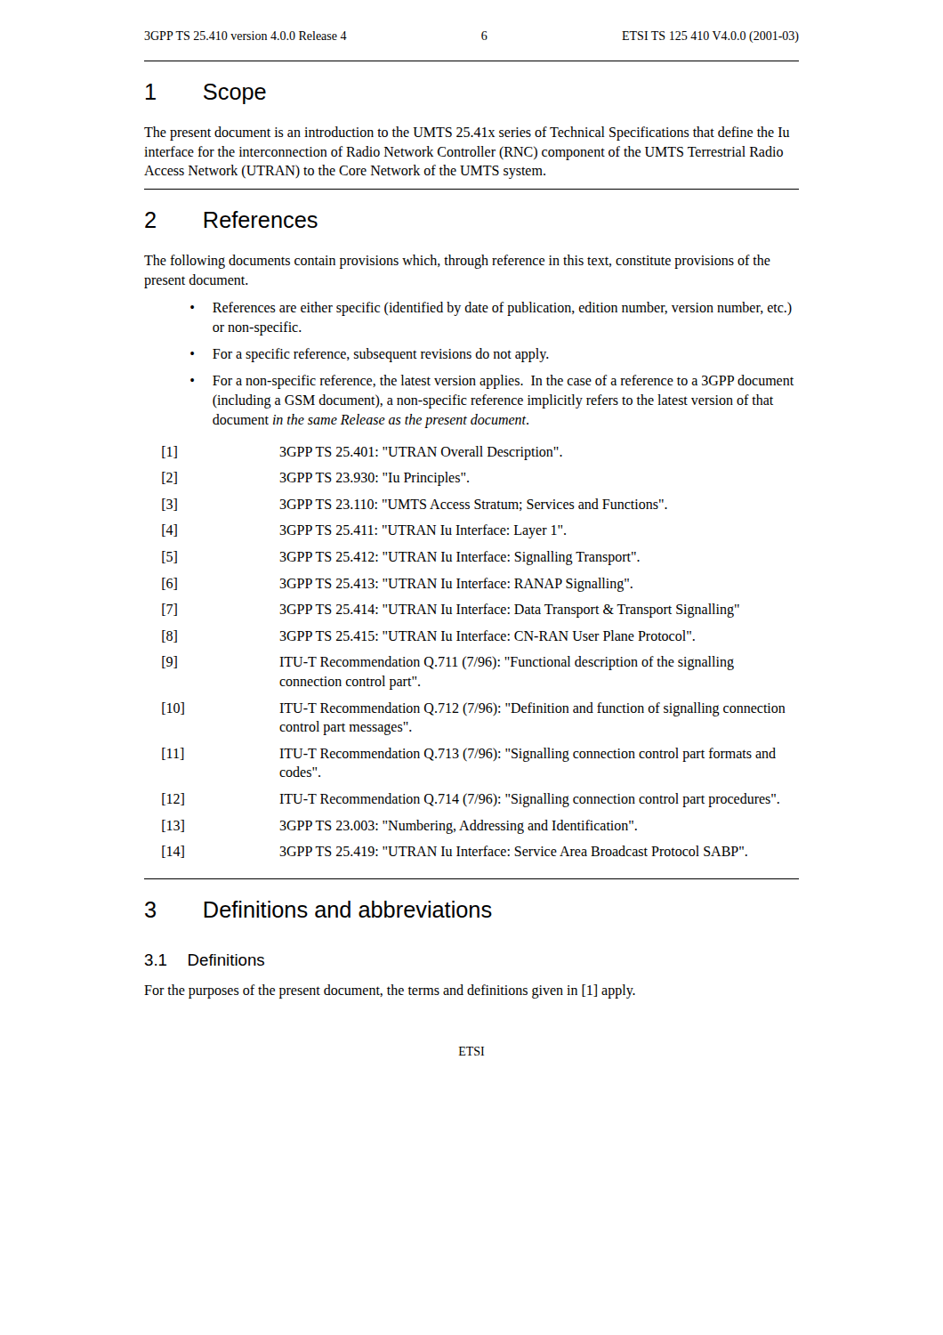3GPP TS 25.410 version 4.0.0 Release 4
6
ETSI TS 125 410 V4.0.0 (2001-03)
1 Scope
The present document is an introduction to the UMTS 25.41x series of Technical Specifications that define the Iu interface for the interconnection of Radio Network Controller (RNC) component of the UMTS Terrestrial Radio Access Network (UTRAN) to the Core Network of the UMTS system.
2 References
The following documents contain provisions which, through reference in this text, constitute provisions of the present document.
References are either specific (identified by date of publication, edition number, version number, etc.) or non-specific.
For a specific reference, subsequent revisions do not apply.
For a non-specific reference, the latest version applies. In the case of a reference to a 3GPP document (including a GSM document), a non-specific reference implicitly refers to the latest version of that document in the same Release as the present document.
[1]
3GPP TS 25.401: "UTRAN Overall Description".
[2]
3GPP TS 23.930: "Iu Principles".
[3]
3GPP TS 23.110: "UMTS Access Stratum; Services and Functions".
[4]
3GPP TS 25.411: "UTRAN Iu Interface: Layer 1".
[5]
3GPP TS 25.412: "UTRAN Iu Interface: Signalling Transport".
[6]
3GPP TS 25.413: "UTRAN Iu Interface: RANAP Signalling".
[7]
3GPP TS 25.414: "UTRAN Iu Interface: Data Transport & Transport Signalling"
[8]
3GPP TS 25.415: "UTRAN Iu Interface: CN-RAN User Plane Protocol".
[9]
ITU-T Recommendation Q.711 (7/96): "Functional description of the signalling connection control part".
[10]
ITU-T Recommendation Q.712 (7/96): "Definition and function of signalling connection control part messages".
[11]
ITU-T Recommendation Q.713 (7/96): "Signalling connection control part formats and codes".
[12]
ITU-T Recommendation Q.714 (7/96): "Signalling connection control part procedures".
[13]
3GPP TS 23.003: "Numbering, Addressing and Identification".
[14]
3GPP TS 25.419: "UTRAN Iu Interface: Service Area Broadcast Protocol SABP".
3 Definitions and abbreviations
3.1 Definitions
For the purposes of the present document, the terms and definitions given in [1] apply.
ETSI